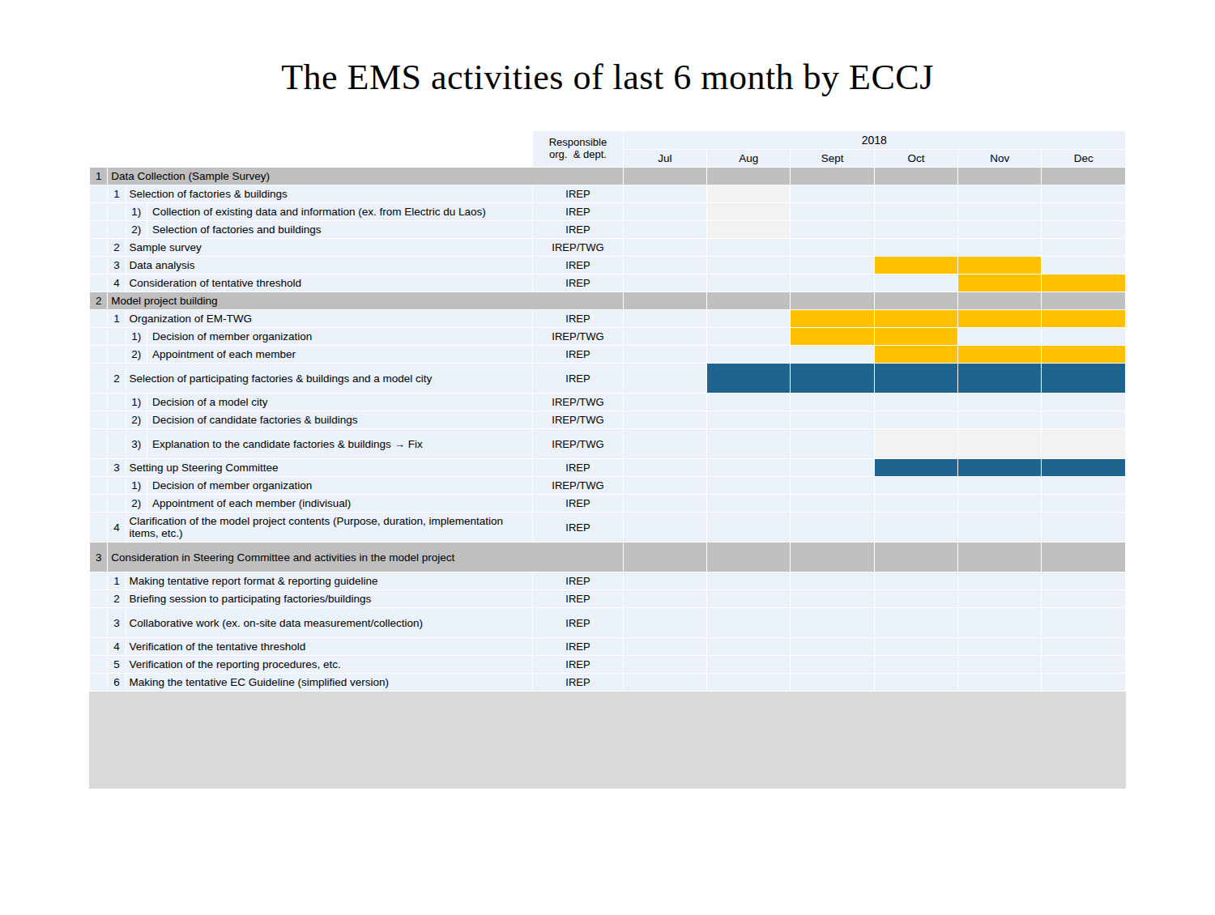The EMS activities of last 6 month by ECCJ
| | | | | Responsible org. & dept. | 2018 |
| --- | --- | --- | --- | --- | --- |
| | | | | Jul | Aug | Sept | Oct | Nov | Dec |
| 1 | Data Collection (Sample Survey) | | | | | | |
| | 1 | Selection of factories & buildings | IREP | | | | | | |
| | | 1) | Collection of existing data and information (ex. from Electric du Laos) | IREP | | | | | | |
| | | 2) | Selection of factories and buildings | IREP | | | | | | |
| | 2 | Sample survey | IREP/TWG | | | | | | |
| | 3 | Data analysis | IREP | | | | | | |
| | 4 | Consideration of tentative threshold | IREP | | | | | | |
| 2 | Model project building | | | | | | |
| | 1 | Organization of EM-TWG | IREP | | | | | | |
| | | 1) | Decision of member organization | IREP/TWG | | | | | | |
| | | 2) | Appointment of each member | IREP | | | | | | |
| | 2 | Selection of participating factories & buildings and a model city | IREP | | | | | | |
| | | 1) | Decision of a model city | IREP/TWG | | | | | | |
| | | 2) | Decision of candidate factories & buildings | IREP/TWG | | | | | | |
| | | 3) | Explanation to the candidate factories & buildings → Fix | IREP/TWG | | | | | | |
| | 3 | Setting up Steering Committee | IREP | | | | | | |
| | | 1) | Decision of member organization | IREP/TWG | | | | | | |
| | | 2) | Appointment of each member (indivisual) | IREP | | | | | | |
| | 4 | Clarification of the model project contents (Purpose, duration, implementation items, etc.) | IREP | | | | | | |
| 3 | Consideration in Steering Committee and activities in the model project | | | | | | |
| | 1 | Making tentative report format & reporting guideline | IREP | | | | | | |
| | 2 | Briefing session to participating factories/buildings | IREP | | | | | | |
| | 3 | Collaborative work (ex. on-site data measurement/collection) | IREP | | | | | | |
| | 4 | Verification of the tentative threshold | IREP | | | | | | |
| | 5 | Verification of the reporting procedures, etc. | IREP | | | | | | |
| | 6 | Making the tentative EC Guideline (simplified version) | IREP | | | | | | |